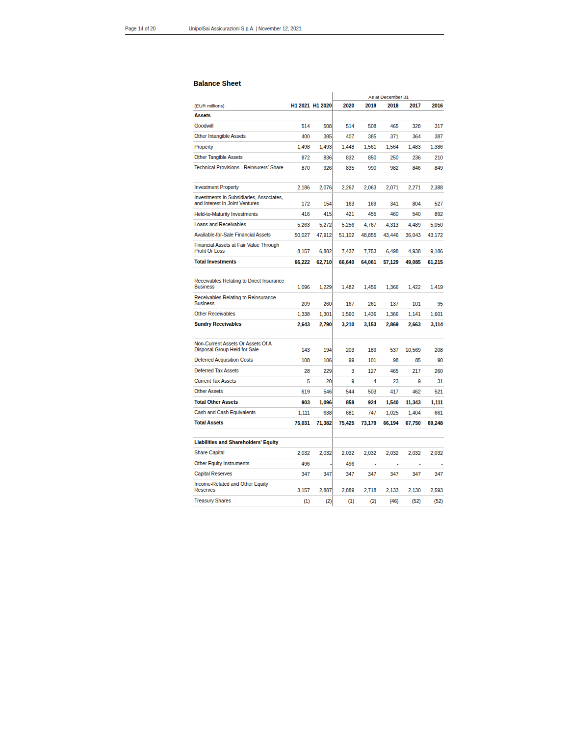Page 14 of 20
UnipolSai Assicurazioni S.p.A. | November 12, 2021
Balance Sheet
| | | | As at December 31 |
| --- | --- | --- | --- |
| (EUR millions) | H1 2021 | H1 2020 | 2020 | 2019 | 2018 | 2017 | 2016 |
| Assets | | | | | | | |
| Goodwill | 514 | 508 | 514 | 508 | 465 | 328 | 317 |
| Other Intangible Assets | 400 | 385 | 407 | 385 | 371 | 364 | 387 |
| Property | 1,498 | 1,493 | 1,448 | 1,561 | 1,564 | 1,483 | 1,386 |
| Other Tangible Assets | 872 | 836 | 832 | 850 | 250 | 236 | 210 |
| Technical Provisions - Reinsurers' Share | 870 | 926 | 835 | 990 | 982 | 846 | 849 |
| Investment Property | 2,186 | 2,076 | 2,262 | 2,063 | 2,071 | 2,271 | 2,388 |
| Investments In Subsidiaries, Associates, and Interest In Joint Ventures | 172 | 154 | 163 | 169 | 341 | 804 | 527 |
| Held-to-Maturity Investments | 416 | 415 | 421 | 455 | 460 | 540 | 892 |
| Loans and Receivables | 5,263 | 5,272 | 5,256 | 4,767 | 4,313 | 4,489 | 5,050 |
| Available-for-Sale Financial Assets | 50,027 | 47,912 | 51,102 | 48,855 | 43,446 | 36,043 | 43,172 |
| Financial Assets at Fair Value Through Profit Or Loss | 8,157 | 6,882 | 7,437 | 7,753 | 6,498 | 4,938 | 9,186 |
| Total Investments | 66,222 | 62,710 | 66,640 | 64,061 | 57,129 | 49,085 | 61,215 |
| Receivables Relating to Direct Insurance Business | 1,096 | 1,229 | 1,482 | 1,456 | 1,366 | 1,422 | 1,419 |
| Receivables Relating to Reinsurance Business | 209 | 260 | 167 | 261 | 137 | 101 | 95 |
| Other Receivables | 1,338 | 1,301 | 1,560 | 1,436 | 1,366 | 1,141 | 1,601 |
| Sundry Receivables | 2,643 | 2,790 | 3,210 | 3,153 | 2,869 | 2,663 | 3,114 |
| Non-Current Assets Or Assets Of A Disposal Group Held for Sale | 143 | 194 | 203 | 189 | 537 | 10,569 | 208 |
| Deferred Acquisition Costs | 108 | 106 | 99 | 101 | 98 | 85 | 90 |
| Deferred Tax Assets | 28 | 229 | 3 | 127 | 465 | 217 | 260 |
| Current Tax Assets | 5 | 20 | 9 | 4 | 23 | 9 | 31 |
| Other Assets | 619 | 546 | 544 | 503 | 417 | 462 | 521 |
| Total Other Assets | 903 | 1,096 | 858 | 924 | 1,540 | 11,343 | 1,111 |
| Cash and Cash Equivalents | 1,111 | 638 | 681 | 747 | 1,025 | 1,404 | 661 |
| Total Assets | 75,031 | 71,382 | 75,425 | 73,179 | 66,194 | 67,750 | 69,248 |
| Liabilities and Shareholders' Equity | | | | | | | |
| Share Capital | 2,032 | 2,032 | 2,032 | 2,032 | 2,032 | 2,032 | 2,032 |
| Other Equity Instruments | 496 | - | 496 | - | - | - | - |
| Capital Reserves | 347 | 347 | 347 | 347 | 347 | 347 | 347 |
| Income-Related and Other Equity Reserves | 3,157 | 2,887 | 2,889 | 2,718 | 2,133 | 2,130 | 2,593 |
| Treasury Shares | (1) | (2) | (1) | (2) | (46) | (52) | (52) |